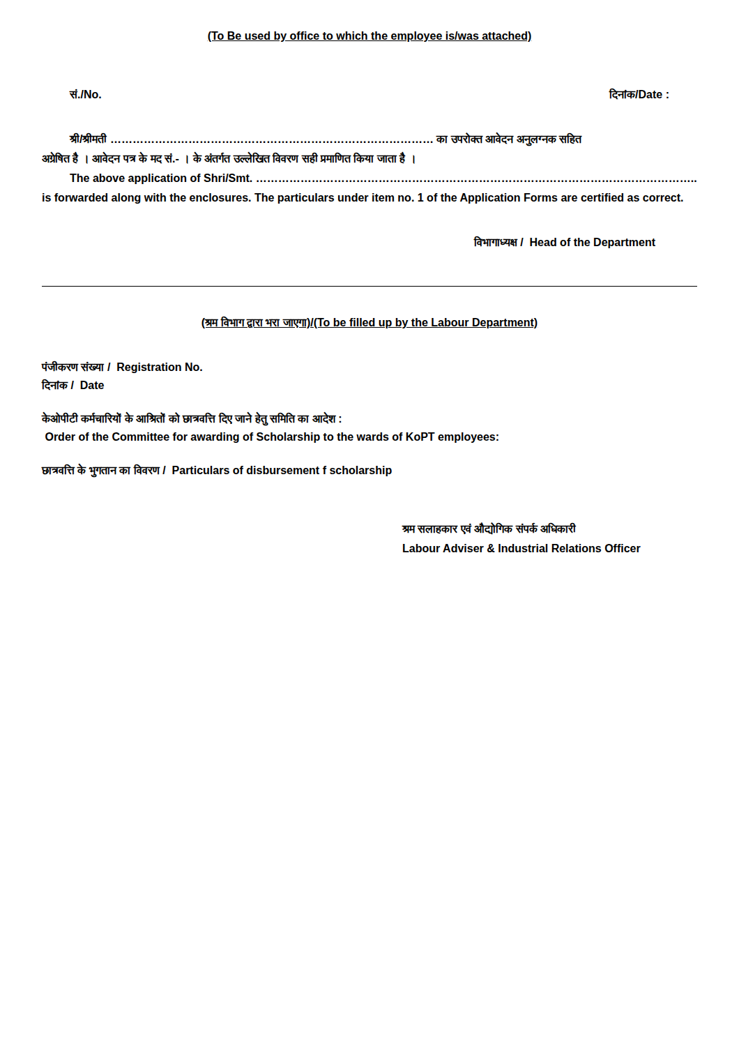(To Be used by office to which the employee is/was attached)
सं./No. दिनांक/Date :
श्री/श्रीमती …………………………………………………………………………… का उपरोक्त आवेदन अनुलग्नक सहित
अग्रेषित है । आवेदन पत्र के मद सं.- । के अंतर्गत उल्लेखित विवरण सही प्रमाणित किया जाता है ।
The above application of Shri/Smt. ………………………………………………………………………………………………………..
is forwarded along with the enclosures. The particulars under item no. 1 of the Application Forms are certified as correct.
विभागाध्यक्ष / Head of the Department
(श्रम विभाग द्वारा भरा जाएगा)/(To be filled up by the Labour Department)
पंजीकरण संख्या / Registration No.
दिनांक / Date
केओपीटी कर्मचारियों के आश्रितों को छात्रवत्ति दिए जाने हेतु समिति का आदेश :
Order of the Committee for awarding of Scholarship to the wards of KoPT employees:
छात्रवत्ति के भुगतान का विवरण / Particulars of disbursement f scholarship
श्रम सलाहकार एवं औद्योगिक संपर्क अधिकारी
Labour Adviser & Industrial Relations Officer